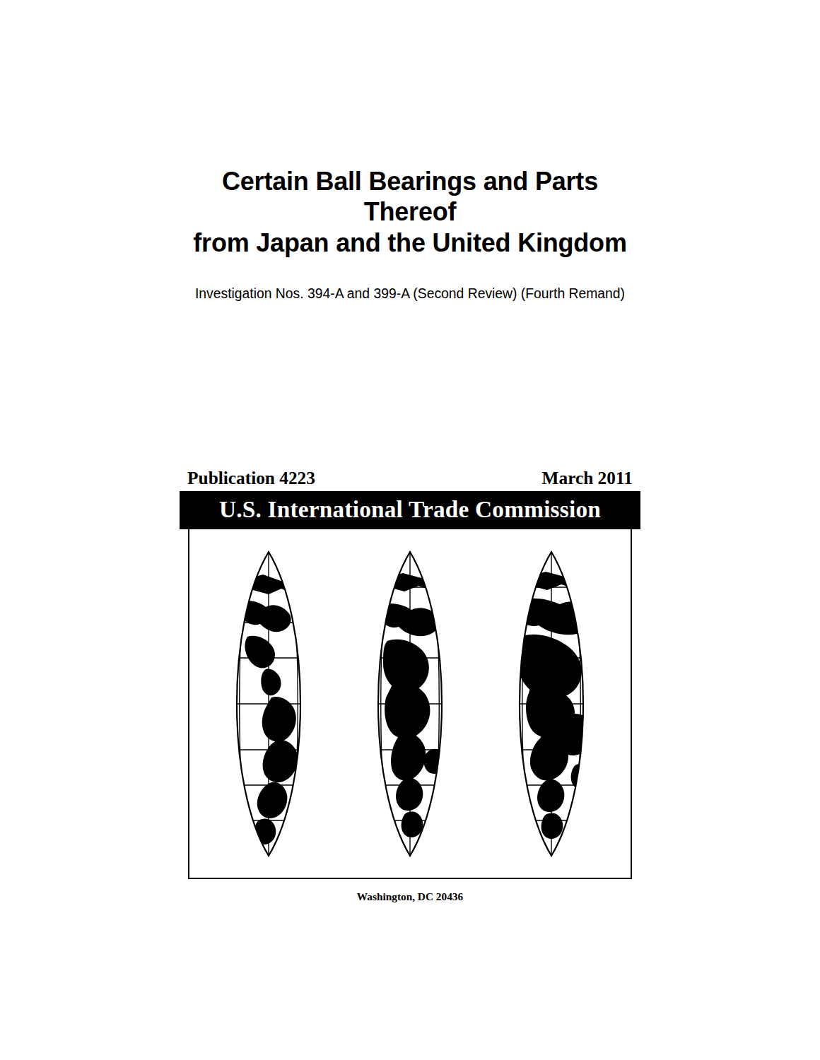Certain Ball Bearings and Parts Thereof
from Japan and the United Kingdom
Investigation Nos. 394-A and 399-A (Second Review) (Fourth Remand)
Publication 4223 March 2011
U.S. International Trade Commission
Washington, DC 20436